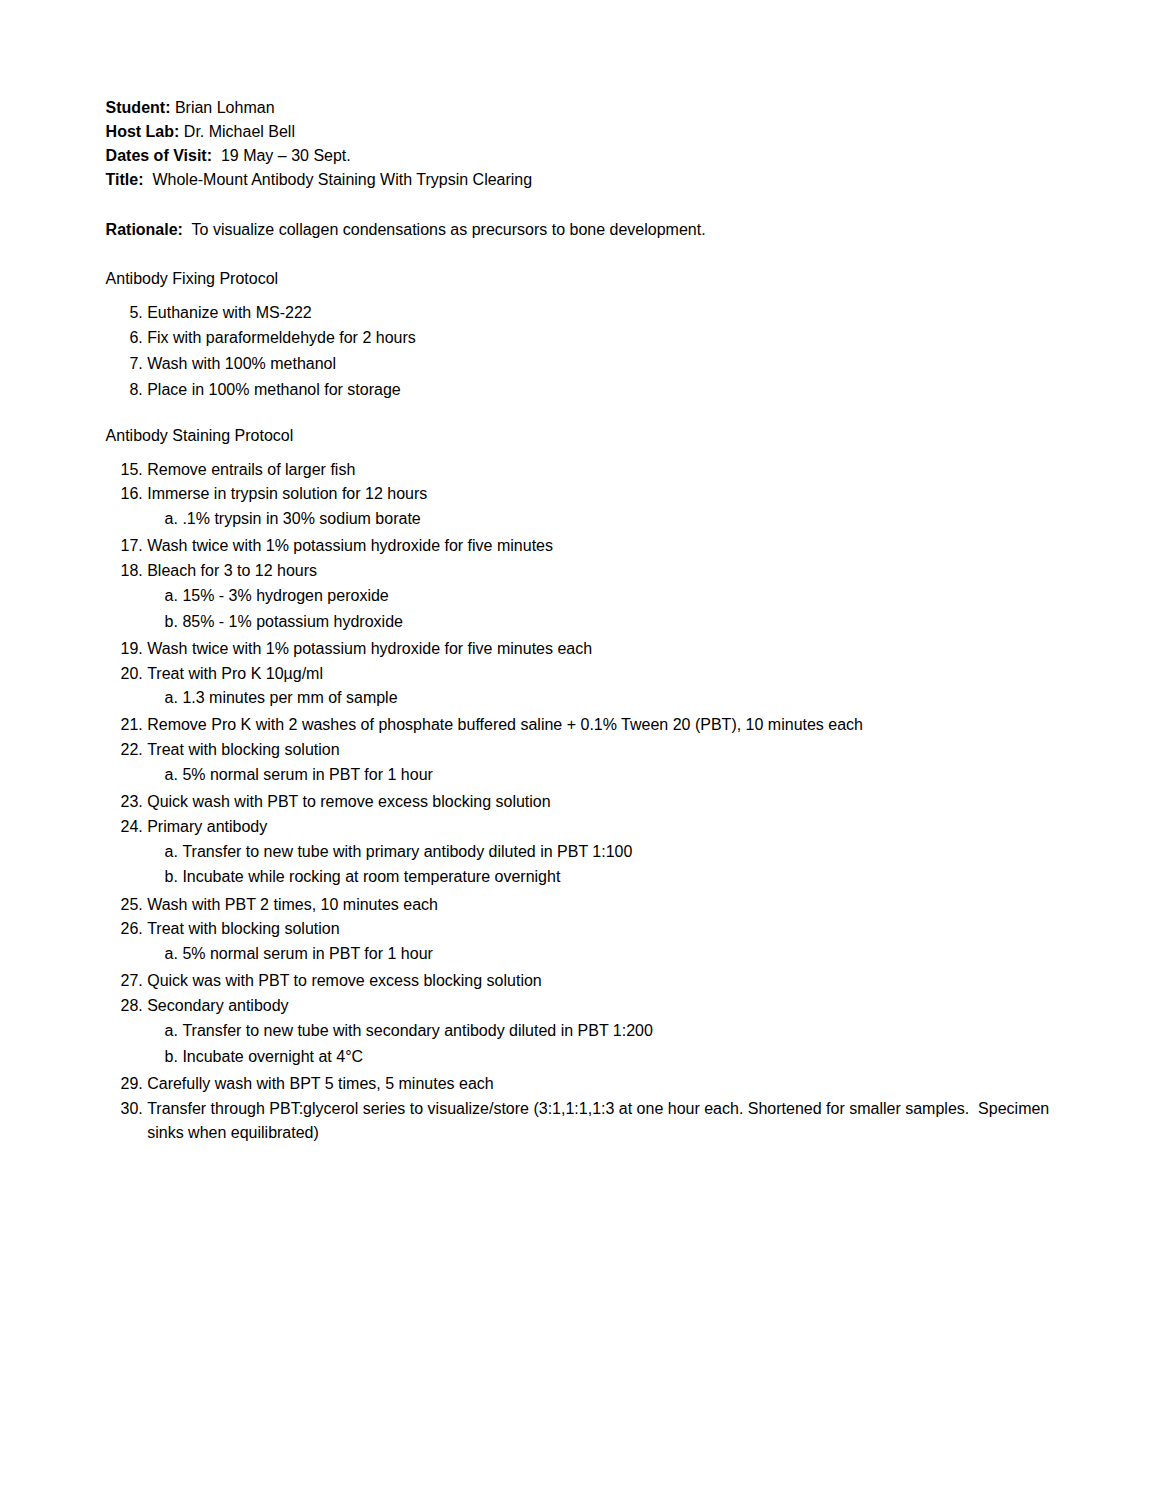Student: Brian Lohman
Host Lab: Dr. Michael Bell
Dates of Visit: 19 May – 30 Sept.
Title: Whole-Mount Antibody Staining With Trypsin Clearing
Rationale: To visualize collagen condensations as precursors to bone development.
Antibody Fixing Protocol
Euthanize with MS-222
Fix with paraformeldehyde for 2 hours
Wash with 100% methanol
Place in 100% methanol for storage
Antibody Staining Protocol
Remove entrails of larger fish
Immerse in trypsin solution for 12 hours
.1% trypsin in 30% sodium borate
Wash twice with 1% potassium hydroxide for five minutes
Bleach for 3 to 12 hours
15% - 3% hydrogen peroxide
85% - 1% potassium hydroxide
Wash twice with 1% potassium hydroxide for five minutes each
Treat with Pro K 10µg/ml
1.3 minutes per mm of sample
Remove Pro K with 2 washes of phosphate buffered saline + 0.1% Tween 20 (PBT), 10 minutes each
Treat with blocking solution
5% normal serum in PBT for 1 hour
Quick wash with PBT to remove excess blocking solution
Primary antibody
Transfer to new tube with primary antibody diluted in PBT 1:100
Incubate while rocking at room temperature overnight
Wash with PBT 2 times, 10 minutes each
Treat with blocking solution
5% normal serum in PBT for 1 hour
Quick was with PBT to remove excess blocking solution
Secondary antibody
Transfer to new tube with secondary antibody diluted in PBT 1:200
Incubate overnight at 4°C
Carefully wash with BPT 5 times, 5 minutes each
Transfer through PBT:glycerol series to visualize/store (3:1,1:1,1:3 at one hour each. Shortened for smaller samples. Specimen sinks when equilibrated)